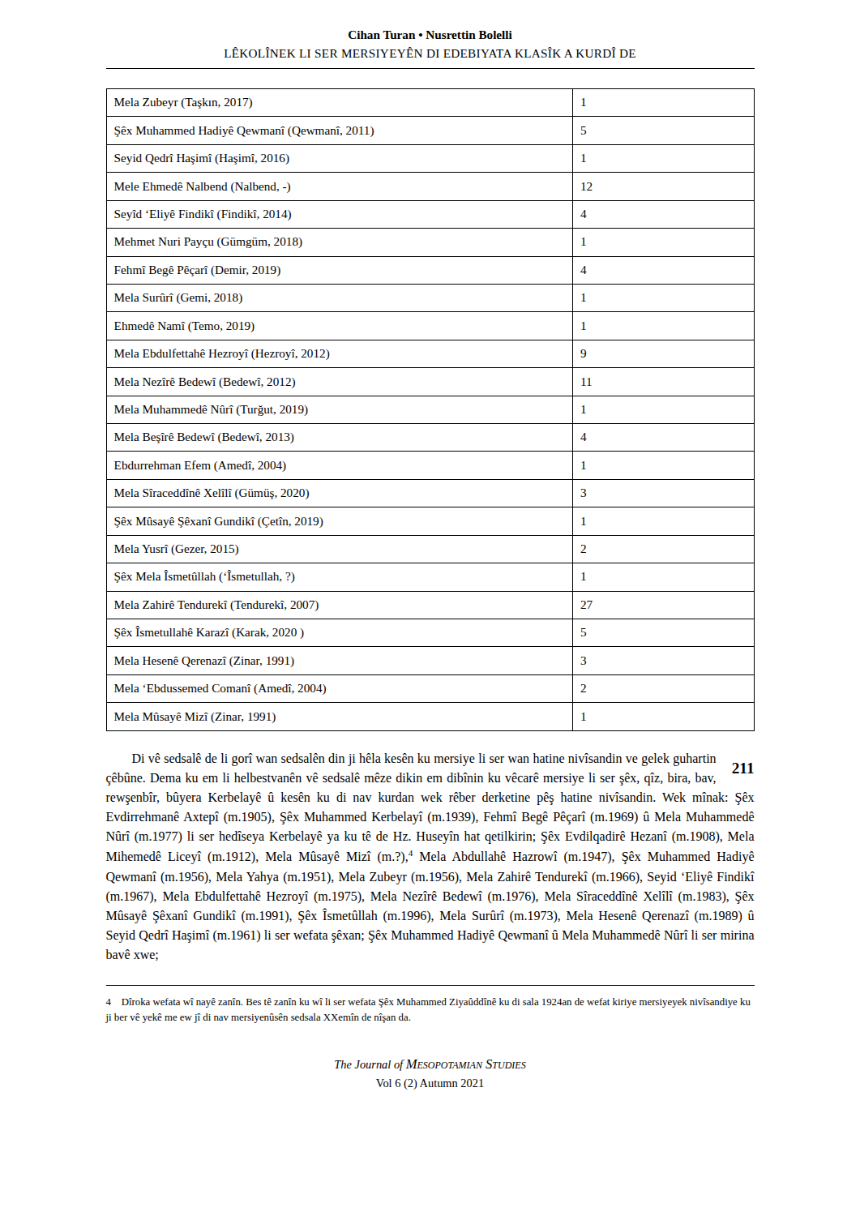Cihan Turan • Nusrettin Bolelli
LÊKOLÎNEK LI SER MERSIYEYÊN DI EDEBIYATA KLASÎK A KURDÎ DE
| Mela Zubeyr (Taşkın, 2017) | 1 |
| Şêx Muhammed Hadiyê Qewmanî (Qewmanî, 2011) | 5 |
| Seyid Qedrî Haşimî (Haşimî, 2016) | 1 |
| Mele Ehmedê Nalbend (Nalbend, -) | 12 |
| Seyîd ‘Eliyê Findikî (Findikî, 2014) | 4 |
| Mehmet Nuri Payçu (Gümgüm, 2018) | 1 |
| Fehmî Begê Pêçarî (Demir, 2019) | 4 |
| Mela Surûrî (Gemi, 2018) | 1 |
| Ehmedê Namî (Temo, 2019) | 1 |
| Mela Ebdulfettahê Hezroyî (Hezroyî, 2012) | 9 |
| Mela Nezîrê Bedewî (Bedewî, 2012) | 11 |
| Mela Muhammedê Nûrî (Turğut, 2019) | 1 |
| Mela Beşîrê Bedewî (Bedewî, 2013) | 4 |
| Ebdurrehman Efem (Amedî, 2004) | 1 |
| Mela Sîraceddînê Xelîlî (Gümüş, 2020) | 3 |
| Şêx Mûsayê Şêxanî Gundikî (Çetîn, 2019) | 1 |
| Mela Yusrî (Gezer, 2015) | 2 |
| Şêx Mela Îsmetûllah (‘Îsmetullah, ?) | 1 |
| Mela Zahirê Tendurekî (Tendurekî, 2007) | 27 |
| Şêx Îsmetullahê Karazî (Karak, 2020 ) | 5 |
| Mela Hesenê Qerenazî (Zinar, 1991) | 3 |
| Mela ‘Ebdussemed Comanî (Amedî, 2004) | 2 |
| Mela Mûsayê Mizî (Zinar, 1991) | 1 |
211
Di vê sedsalê de li gorî wan sedsalên din ji hêla kesên ku mersiye li ser wan hatine nivîsandin ve gelek guhartin çêbûne. Dema ku em li helbestvanên vê sedsalê mêze dikin em dibînin ku vêcarê mersiye li ser şêx, qîz, bira, bav, rewşenbîr, bûyera Kerbelayê û kesên ku di nav kurdan wek rêber derketine pêş hatine nivîsandin. Wek mînak: Şêx Evdirrehmanê Axtepî (m.1905), Şêx Muhammed Kerbelayî (m.1939), Fehmî Begê Pêçarî (m.1969) û Mela Muhammedê Nûrî (m.1977) li ser hedîseya Kerbelayê ya ku tê de Hz. Huseyîn hat qetilkirin; Şêx Evdilqadirê Hezanî (m.1908), Mela Mihemedê Liceyî (m.1912), Mela Mûsayê Mizî (m.?),4 Mela Abdullahê Hazrowî (m.1947), Şêx Muhammed Hadiyê Qewmanî (m.1956), Mela Yahya (m.1951), Mela Zubeyr (m.1956), Mela Zahirê Tendurekî (m.1966), Seyid ‘Eliyê Findikî (m.1967), Mela Ebdulfettahê Hezroyî (m.1975), Mela Nezîrê Bedewî (m.1976), Mela Sîraceddînê Xelîlî (m.1983), Şêx Mûsayê Şêxanî Gundikî (m.1991), Şêx Îsmetûllah (m.1996), Mela Surûrî (m.1973), Mela Hesenê Qerenazî (m.1989) û Seyid Qedrî Haşimî (m.1961) li ser wefata şêxan; Şêx Muhammed Hadiyê Qewmanî û Mela Muhammedê Nûrî li ser mirina bavê xwe;
4 Dîroka wefata wî nayê zanîn. Bes tê zanîn ku wî li ser wefata Şêx Muhammed Ziyaûddînê ku di sala 1924an de wefat kiriye mersiyeyek nivîsandiye ku ji ber vê yekê me ew jî di nav mersiyenûsên sedsala XXemîn de nîşan da.
The Journal of Mesopotamian Studies
Vol 6 (2) Autumn 2021